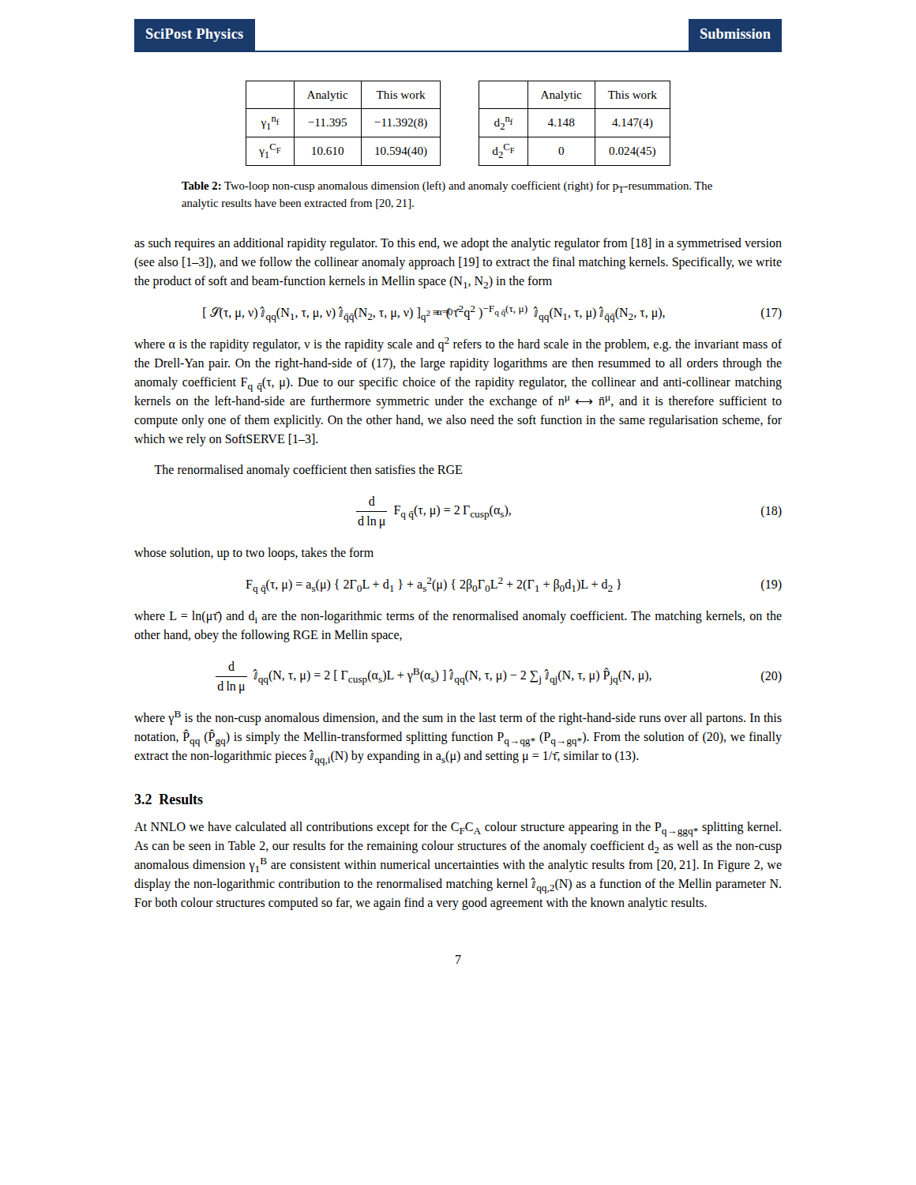SciPost Physics
Submission
| | Analytic | This work |
| --- | --- | --- |
| γ 1 n f | −11.395 | −11.392(8) |
| γ 1 C F | 10.610 | 10.594(40) |
| | Analytic | This work |
| --- | --- | --- |
| d 2 n f | 4.148 | 4.147(4) |
| d 2 C F | 0 | 0.024(45) |
Table 2: Two-loop non-cusp anomalous dimension (left) and anomaly coefficient (right) for pT-resummation. The analytic results have been extracted from [20, 21].
as such requires an additional rapidity regulator. To this end, we adopt the analytic regulator from [18] in a symmetrised version (see also [1–3]), and we follow the collinear anomaly approach [19] to extract the final matching kernels. Specifically, we write the product of soft and beam-function kernels in Mellin space (N1, N2) in the form
[ 𝒮(τ, μ, ν) ⅈ̂qq(N1, τ, μ, ν) ⅈ̂q̄q̄(N2, τ, μ, ν) ]q2 α=0≡ ( τ̄2q2 )−Fq q̄(τ, μ) ⅈ̂qq(N1, τ, μ) ⅈ̂q̄q̄(N2, τ, μ),
(17)
where α is the rapidity regulator, ν is the rapidity scale and q2 refers to the hard scale in the problem, e.g. the invariant mass of the Drell-Yan pair. On the right-hand-side of (17), the large rapidity logarithms are then resummed to all orders through the anomaly coefficient Fq q̄(τ, μ). Due to our specific choice of the rapidity regulator, the collinear and anti-collinear matching kernels on the left-hand-side are furthermore symmetric under the exchange of nμ ⟷ n̄μ, and it is therefore sufficient to compute only one of them explicitly. On the other hand, we also need the soft function in the same regularisation scheme, for which we rely on SoftSERVE [1–3].
The renormalised anomaly coefficient then satisfies the RGE
d d ln μ Fq q̄(τ, μ) = 2 Γcusp(αs),
(18)
whose solution, up to two loops, takes the form
Fq q̄(τ, μ) = as(μ) { 2Γ0L + d1 } + as2(μ) { 2β0Γ0L2 + 2(Γ1 + β0d1)L + d2 }
(19)
where L = ln(μτ̄) and di are the non-logarithmic terms of the renormalised anomaly coefficient. The matching kernels, on the other hand, obey the following RGE in Mellin space,
d d ln μ ⅈ̂qq(N, τ, μ) = 2 [ Γcusp(αs)L + γB(αs) ] ⅈ̂qq(N, τ, μ) − 2 ∑j ⅈ̂qj(N, τ, μ) P̂jq(N, μ),
(20)
where γB is the non-cusp anomalous dimension, and the sum in the last term of the right-hand-side runs over all partons. In this notation, P̂qq (P̂gq) is simply the Mellin-transformed splitting function Pq→qg* (Pq→gq*). From the solution of (20), we finally extract the non-logarithmic pieces ⅈ̂qq,i(N) by expanding in as(μ) and setting μ = 1/τ̄, similar to (13).
3.2 Results
At NNLO we have calculated all contributions except for the CFCA colour structure appearing in the Pq→ggq* splitting kernel. As can be seen in Table 2, our results for the remaining colour structures of the anomaly coefficient d2 as well as the non-cusp anomalous dimension γ1B are consistent within numerical uncertainties with the analytic results from [20, 21]. In Figure 2, we display the non-logarithmic contribution to the renormalised matching kernel ⅈ̂qq,2(N) as a function of the Mellin parameter N. For both colour structures computed so far, we again find a very good agreement with the known analytic results.
7